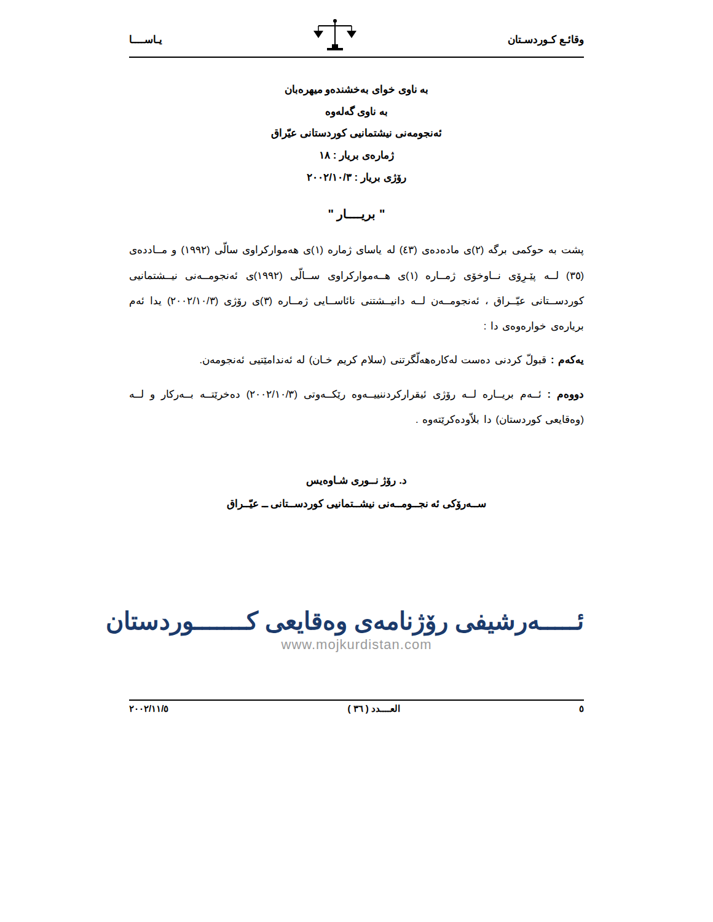وقائـع كـوردسـتان
يـاســــا
به‌ ناوى خواى به‌خشنده‌و میهره‌بان
به‌ ناوى گه‌له‌وه‌
ئه‌نجومه‌نى نیشتمانیى كوردستانى عیّراق
ژماره‌ى بریار : ١٨
رۆژى بریار : ٢٠٠٢/١٠/٣
" بریــــار "
پشت به‌ حوكمى برگه‌ (٢)ى ماده‌ده‌ى (٤٣) له‌ یاساى ژماره‌ (١)ى هه‌مواركراوى سالّى (١٩٩٢) و مــادده‌ى (٣٥) لــه‌ پێـرِۆى نــاوخۆى ژمــاره‌ (١)ى هــه‌مواركراوى ســالّى (١٩٩٢)ى ئه‌نجومــه‌نى نیــشتمانیى كوردســتانى عیّــراق ، ئه‌نجومــه‌ن لــه‌ دانیــشتنى نائاســایى ژمــاره‌ (٣)ى رۆژى (٢٠٠٢/١٠/٣) یدا ئه‌م بریاره‌ى خواره‌وه‌ى دا :
یه‌كه‌م : قبولّ كردنى ده‌ست له‌كاره‌هه‌لّگرتنى (سلام كریم خـان) له‌ ئه‌ندامێتیى ئه‌نجومه‌ن.
دووه‌م : ئــه‌م بریــاره‌ لــه‌ رۆژى ئیقراركردننییــه‌وه‌ رێكــه‌وتى (٢٠٠٢/١٠/٣) ده‌خرێتــه‌ بــه‌ركار و لــه‌ (وه‌قایعى كوردستان) دا بلاّوده‌كرێته‌وه‌ .
د. رۆژ نــورى شـاوه‌یس
ســه‌رۆكى ئه‌ نجــومــه‌نى نیشــتمانیى كوردســتانى ــ عیّــراق
ئـــــه‌رشیفى رۆژنامه‌ى وه‌قایعى كـــــــوردستان
www.mojkurdistan.com
٥
العــــدد ( ٣٦ )
٢٠٠٢/١١/٥